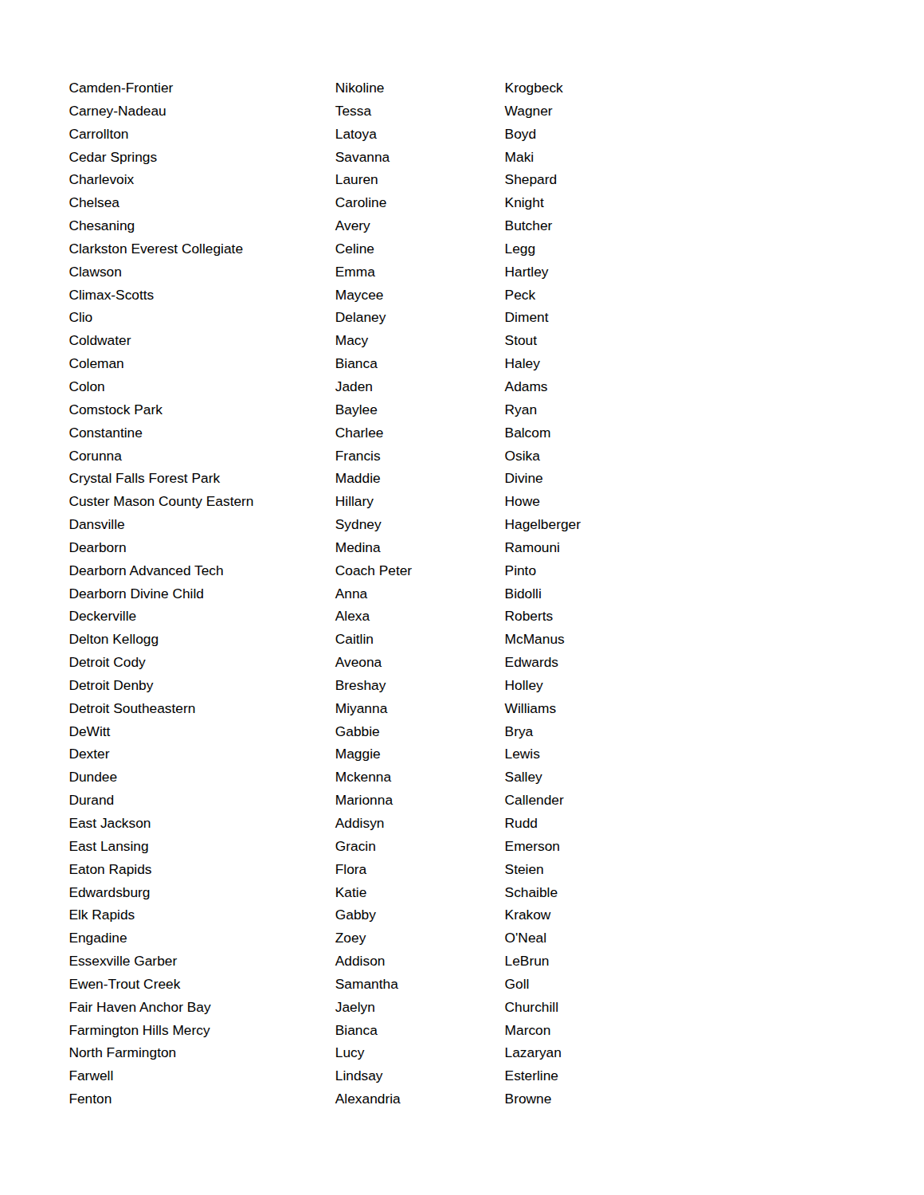| Camden-Frontier | Nikoline | Krogbeck |
| Carney-Nadeau | Tessa | Wagner |
| Carrollton | Latoya | Boyd |
| Cedar Springs | Savanna | Maki |
| Charlevoix | Lauren | Shepard |
| Chelsea | Caroline | Knight |
| Chesaning | Avery | Butcher |
| Clarkston Everest Collegiate | Celine | Legg |
| Clawson | Emma | Hartley |
| Climax-Scotts | Maycee | Peck |
| Clio | Delaney | Diment |
| Coldwater | Macy | Stout |
| Coleman | Bianca | Haley |
| Colon | Jaden | Adams |
| Comstock Park | Baylee | Ryan |
| Constantine | Charlee | Balcom |
| Corunna | Francis | Osika |
| Crystal Falls Forest Park | Maddie | Divine |
| Custer Mason County Eastern | Hillary | Howe |
| Dansville | Sydney | Hagelberger |
| Dearborn | Medina | Ramouni |
| Dearborn Advanced Tech | Coach Peter | Pinto |
| Dearborn Divine Child | Anna | Bidolli |
| Deckerville | Alexa | Roberts |
| Delton Kellogg | Caitlin | McManus |
| Detroit Cody | Aveona | Edwards |
| Detroit Denby | Breshay | Holley |
| Detroit Southeastern | Miyanna | Williams |
| DeWitt | Gabbie | Brya |
| Dexter | Maggie | Lewis |
| Dundee | Mckenna | Salley |
| Durand | Marionna | Callender |
| East Jackson | Addisyn | Rudd |
| East Lansing | Gracin | Emerson |
| Eaton Rapids | Flora | Steien |
| Edwardsburg | Katie | Schaible |
| Elk Rapids | Gabby | Krakow |
| Engadine | Zoey | O'Neal |
| Essexville Garber | Addison | LeBrun |
| Ewen-Trout Creek | Samantha | Goll |
| Fair Haven Anchor Bay | Jaelyn | Churchill |
| Farmington Hills Mercy | Bianca | Marcon |
| North Farmington | Lucy | Lazaryan |
| Farwell | Lindsay | Esterline |
| Fenton | Alexandria | Browne |